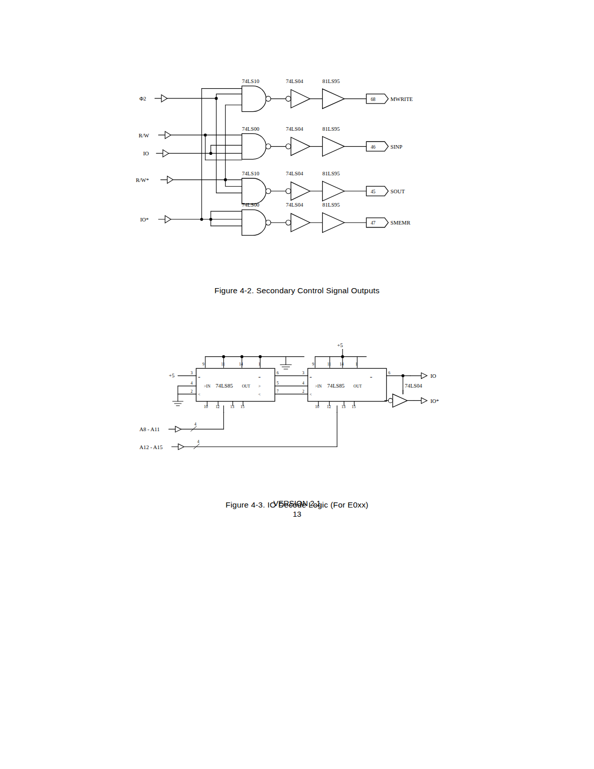Φ2 R/W IO R/W* IO* 74LS10 74LS04 81LS95 68 MWRITE 74LS00 74LS04 81LS95 46 SINP 74LS10 74LS04 81LS95 45 SOUT 74LS00 74LS04 81LS95 47 SMEMR
Figure 4-2. Secondary Control Signal Outputs
+5 9 11 14 1 9 11 14 1 74LS85 >IN OUT > = = < < 74LS85 >IN OUT = = < +5 3 4 2 6 3 5 4 7 2 6 IO 74LS04 IO* 10 12 13 15 10 12 13 15 A8 - A11 4 A12 - A15 4
Figure 4-3. IO Decode Logic (For E0xx)
VERSION 2.1
13